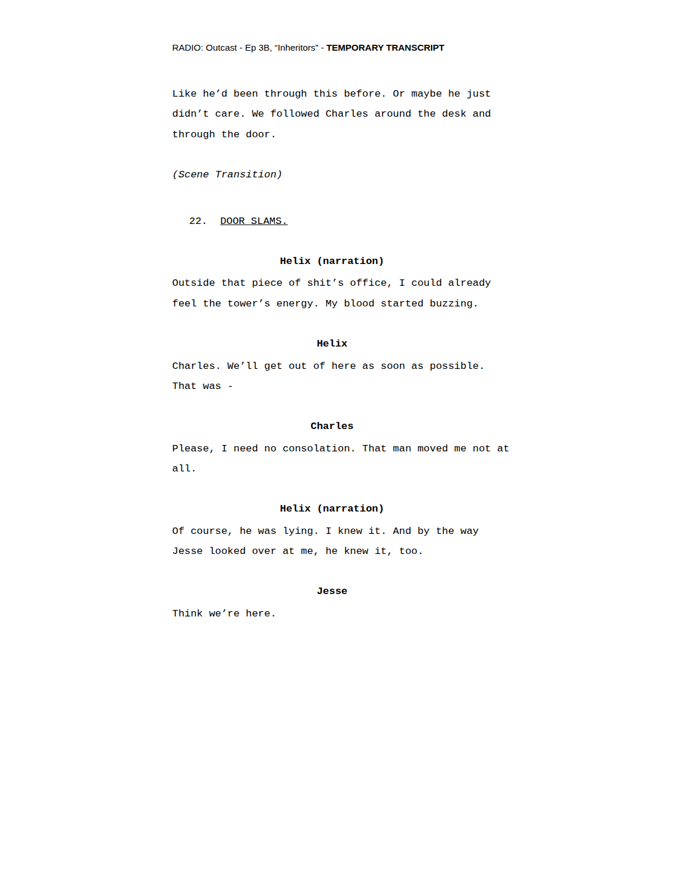RADIO: Outcast - Ep 3B, “Inheritors” - TEMPORARY TRANSCRIPT
Like he’d been through this before. Or maybe he just didn’t care. We followed Charles around the desk and through the door.
(Scene Transition)
22. DOOR SLAMS.
Helix (narration)
Outside that piece of shit’s office, I could already feel the tower’s energy. My blood started buzzing.
Helix
Charles. We’ll get out of here as soon as possible. That was -
Charles
Please, I need no consolation. That man moved me not at all.
Helix (narration)
Of course, he was lying. I knew it. And by the way Jesse looked over at me, he knew it, too.
Jesse
Think we’re here.